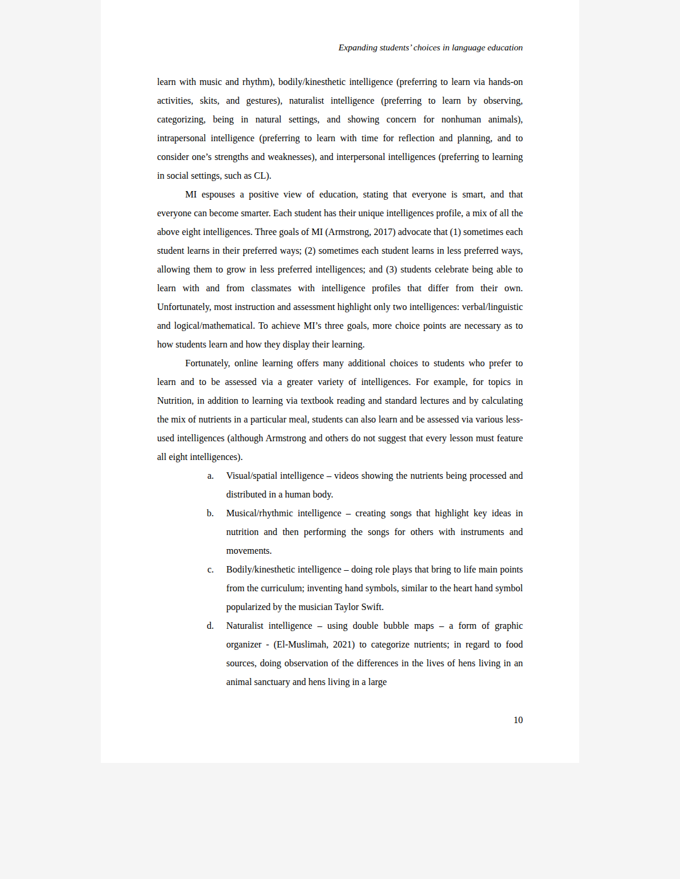Expanding students’ choices in language education
learn with music and rhythm), bodily/kinesthetic intelligence (preferring to learn via hands-on activities, skits, and gestures), naturalist intelligence (preferring to learn by observing, categorizing, being in natural settings, and showing concern for nonhuman animals), intrapersonal intelligence (preferring to learn with time for reflection and planning, and to consider one’s strengths and weaknesses), and interpersonal intelligences (preferring to learning in social settings, such as CL).
MI espouses a positive view of education, stating that everyone is smart, and that everyone can become smarter. Each student has their unique intelligences profile, a mix of all the above eight intelligences. Three goals of MI (Armstrong, 2017) advocate that (1) sometimes each student learns in their preferred ways; (2) sometimes each student learns in less preferred ways, allowing them to grow in less preferred intelligences; and (3) students celebrate being able to learn with and from classmates with intelligence profiles that differ from their own. Unfortunately, most instruction and assessment highlight only two intelligences: verbal/linguistic and logical/mathematical. To achieve MI’s three goals, more choice points are necessary as to how students learn and how they display their learning.
Fortunately, online learning offers many additional choices to students who prefer to learn and to be assessed via a greater variety of intelligences. For example, for topics in Nutrition, in addition to learning via textbook reading and standard lectures and by calculating the mix of nutrients in a particular meal, students can also learn and be assessed via various less-used intelligences (although Armstrong and others do not suggest that every lesson must feature all eight intelligences).
Visual/spatial intelligence – videos showing the nutrients being processed and distributed in a human body.
Musical/rhythmic intelligence – creating songs that highlight key ideas in nutrition and then performing the songs for others with instruments and movements.
Bodily/kinesthetic intelligence – doing role plays that bring to life main points from the curriculum; inventing hand symbols, similar to the heart hand symbol popularized by the musician Taylor Swift.
Naturalist intelligence – using double bubble maps – a form of graphic organizer - (El-Muslimah, 2021) to categorize nutrients; in regard to food sources, doing observation of the differences in the lives of hens living in an animal sanctuary and hens living in a large
10